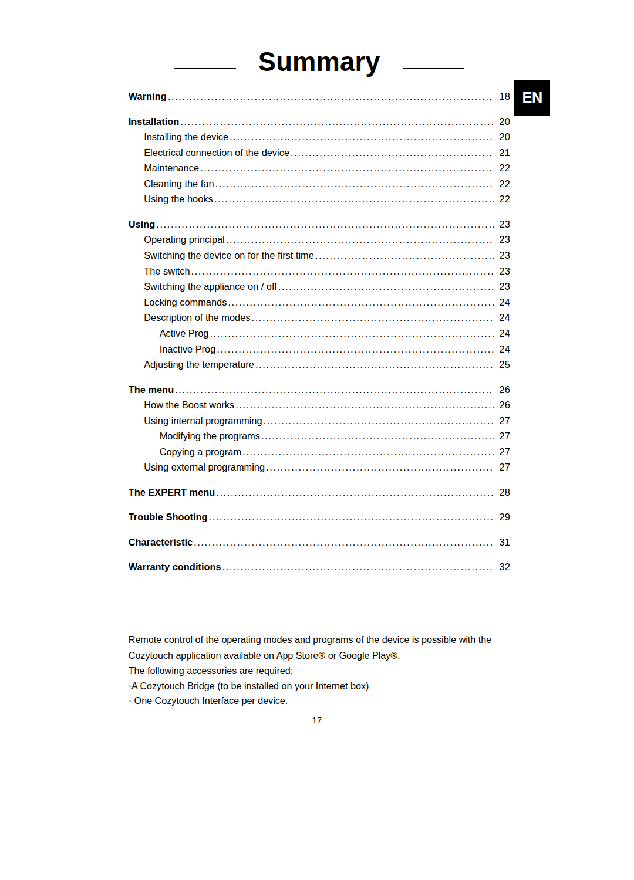EN
Summary
Warning ........................................................................................................... 18
Installation ........................................................................................................... 20
Installing the device ........................................................................................................... 20
Electrical connection of the device ........................................................................................................... 21
Maintenance ........................................................................................................... 22
Cleaning the fan ........................................................................................................... 22
Using the hooks ........................................................................................................... 22
Using ........................................................................................................... 23
Operating principal ........................................................................................................... 23
Switching the device on for the first time ........................................................................................................... 23
The switch ........................................................................................................... 23
Switching the appliance on / off ........................................................................................................... 23
Locking commands ........................................................................................................... 24
Description of the modes ........................................................................................................... 24
Active Prog ........................................................................................................... 24
Inactive Prog ........................................................................................................... 24
Adjusting the temperature ........................................................................................................... 25
The menu ........................................................................................................... 26
How the Boost works ........................................................................................................... 26
Using internal programming ........................................................................................................... 27
Modifying the programs ........................................................................................................... 27
Copying a program ........................................................................................................... 27
Using external programming ........................................................................................................... 27
The EXPERT menu ........................................................................................................... 28
Trouble Shooting ........................................................................................................... 29
Characteristic ........................................................................................................... 31
Warranty conditions ........................................................................................................... 32
Remote control of the operating modes and programs of the device is possible with the
Cozytouch application available on App Store® or Google Play®.
The following accessories are required:
·A Cozytouch Bridge (to be installed on your Internet box)
· One Cozytouch Interface per device.
17